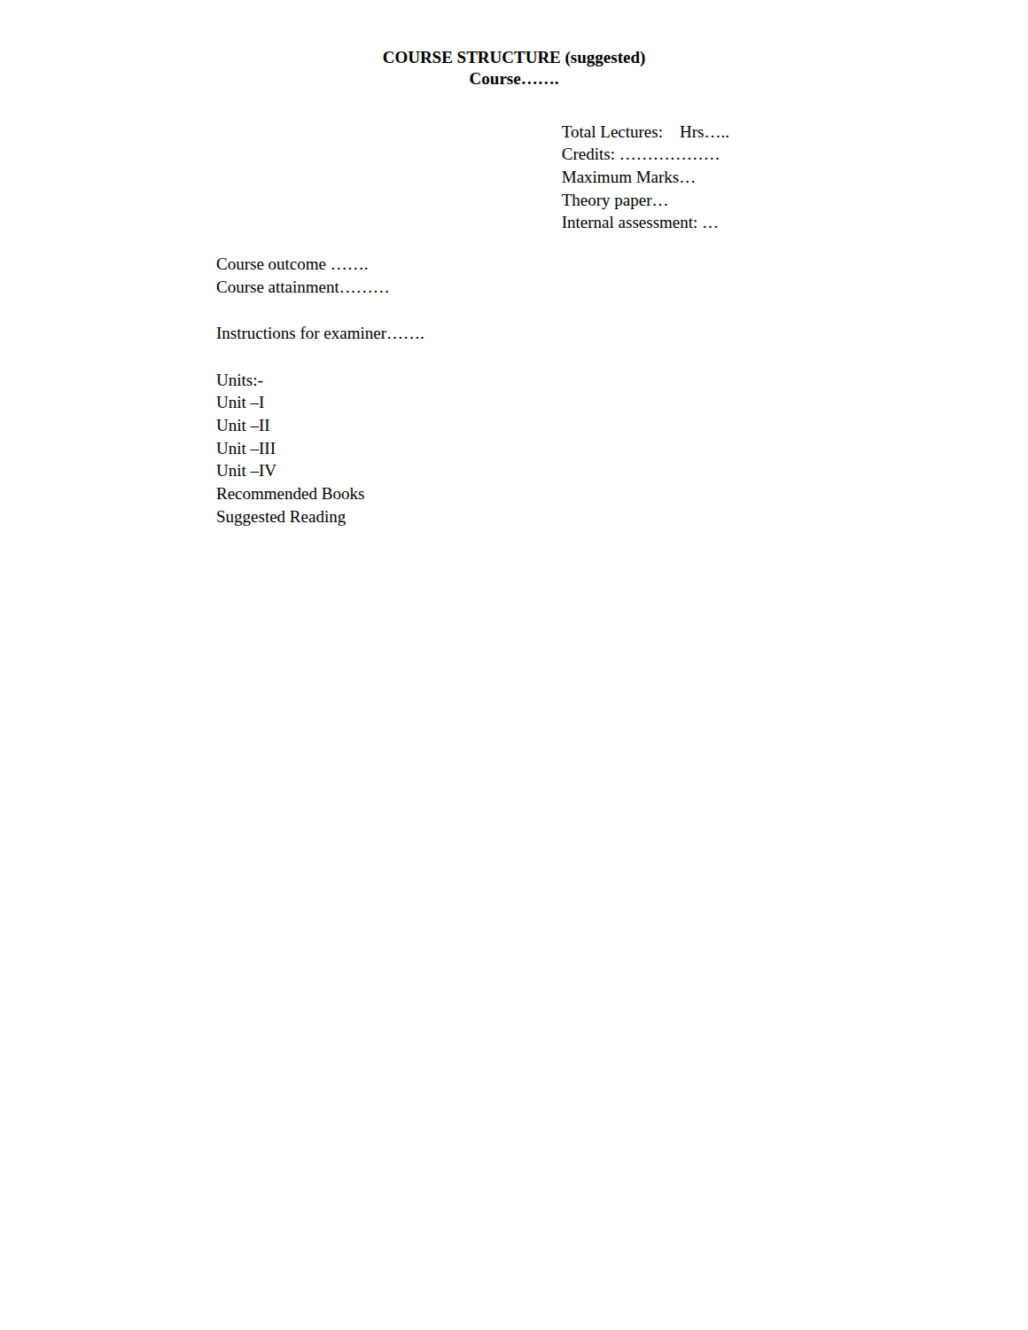COURSE STRUCTURE (suggested)
Course…….
Total Lectures: Hrs…..
Credits: ………………
Maximum Marks…
Theory paper…
Internal assessment: …
Course outcome …….
Course attainment………
Instructions for examiner…….
Units:-
Unit –I
Unit –II
Unit –III
Unit –IV
Recommended Books
Suggested Reading